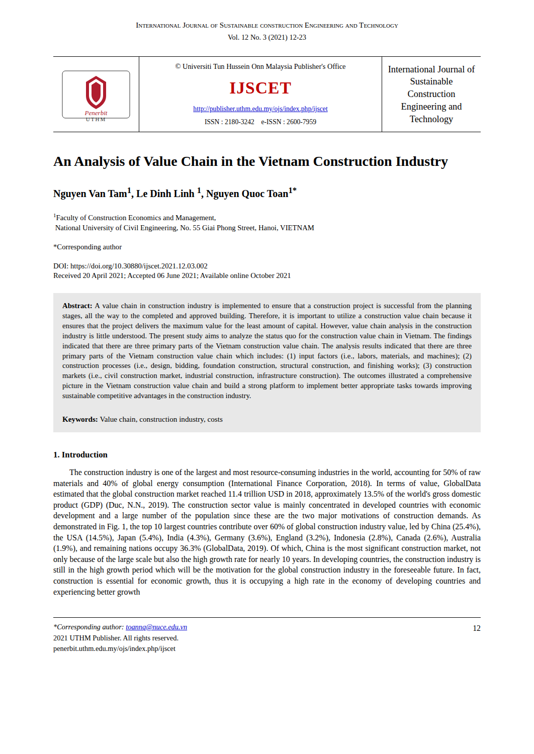International Journal of Sustainable construction Engineering and Technology
Vol. 12 No. 3 (2021) 12-23
© Universiti Tun Hussein Onn Malaysia Publisher's Office
IJSCET
http://publisher.uthm.edu.my/ojs/index.php/ijscet
ISSN : 2180-3242 e-ISSN : 2600-7959
International Journal of Sustainable Construction Engineering and Technology
An Analysis of Value Chain in the Vietnam Construction Industry
Nguyen Van Tam1, Le Dinh Linh 1, Nguyen Quoc Toan1*
1Faculty of Construction Economics and Management,
National University of Civil Engineering, No. 55 Giai Phong Street, Hanoi, VIETNAM
*Corresponding author
DOI: https://doi.org/10.30880/ijscet.2021.12.03.002
Received 20 April 2021; Accepted 06 June 2021; Available online October 2021
Abstract: A value chain in construction industry is implemented to ensure that a construction project is successful from the planning stages, all the way to the completed and approved building. Therefore, it is important to utilize a construction value chain because it ensures that the project delivers the maximum value for the least amount of capital. However, value chain analysis in the construction industry is little understood. The present study aims to analyze the status quo for the construction value chain in Vietnam. The findings indicated that there are three primary parts of the Vietnam construction value chain. The analysis results indicated that there are three primary parts of the Vietnam construction value chain which includes: (1) input factors (i.e., labors, materials, and machines); (2) construction processes (i.e., design, bidding, foundation construction, structural construction, and finishing works); (3) construction markets (i.e., civil construction market, industrial construction, infrastructure construction). The outcomes illustrated a comprehensive picture in the Vietnam construction value chain and build a strong platform to implement better appropriate tasks towards improving sustainable competitive advantages in the construction industry.
Keywords: Value chain, construction industry, costs
1. Introduction
The construction industry is one of the largest and most resource-consuming industries in the world, accounting for 50% of raw materials and 40% of global energy consumption (International Finance Corporation, 2018). In terms of value, GlobalData estimated that the global construction market reached 11.4 trillion USD in 2018, approximately 13.5% of the world's gross domestic product (GDP) (Duc, N.N., 2019). The construction sector value is mainly concentrated in developed countries with economic development and a large number of the population since these are the two major motivations of construction demands. As demonstrated in Fig. 1, the top 10 largest countries contribute over 60% of global construction industry value, led by China (25.4%), the USA (14.5%), Japan (5.4%), India (4.3%), Germany (3.6%), England (3.2%), Indonesia (2.8%), Canada (2.6%), Australia (1.9%), and remaining nations occupy 36.3% (GlobalData, 2019). Of which, China is the most significant construction market, not only because of the large scale but also the high growth rate for nearly 10 years. In developing countries, the construction industry is still in the high growth period which will be the motivation for the global construction industry in the foreseeable future. In fact, construction is essential for economic growth, thus it is occupying a high rate in the economy of developing countries and experiencing better growth
*Corresponding author: toannq@nuce.edu.vn
2021 UTHM Publisher. All rights reserved.
penerbit.uthm.edu.my/ojs/index.php/ijscet
12